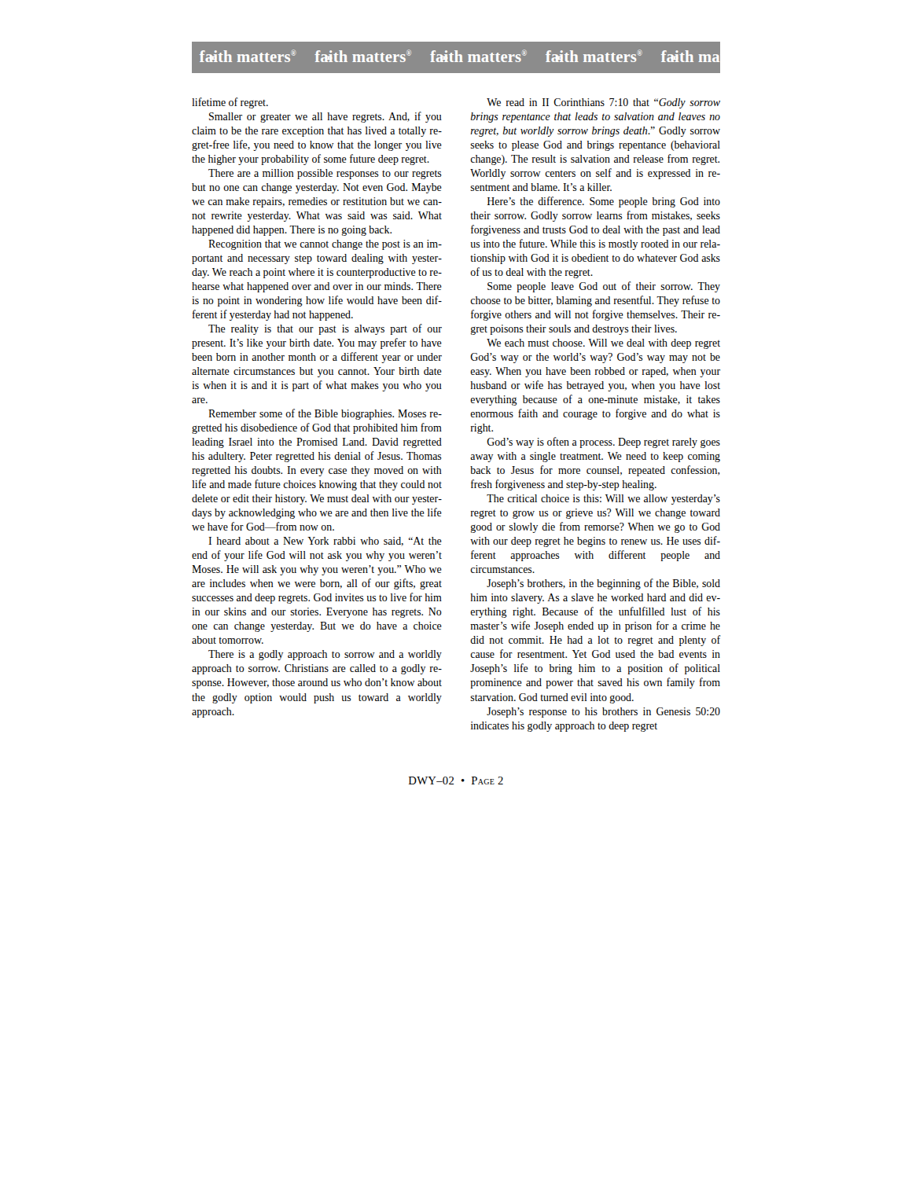fa ith matters® fa ith matters® fa ith matters® fa ith matters® fa ith matters®
lifetime of regret.
Smaller or greater we all have regrets. And, if you claim to be the rare exception that has lived a totally regret-free life, you need to know that the longer you live the higher your probability of some future deep regret.
There are a million possible responses to our regrets but no one can change yesterday. Not even God. Maybe we can make repairs, remedies or restitution but we cannot rewrite yesterday. What was said was said. What happened did happen. There is no going back.
Recognition that we cannot change the post is an important and necessary step toward dealing with yesterday. We reach a point where it is counterproductive to rehearse what happened over and over in our minds. There is no point in wondering how life would have been different if yesterday had not happened.
The reality is that our past is always part of our present. It’s like your birth date. You may prefer to have been born in another month or a different year or under alternate circumstances but you cannot. Your birth date is when it is and it is part of what makes you who you are.
Remember some of the Bible biographies. Moses regretted his disobedience of God that prohibited him from leading Israel into the Promised Land. David regretted his adultery. Peter regretted his denial of Jesus. Thomas regretted his doubts. In every case they moved on with life and made future choices knowing that they could not delete or edit their history. We must deal with our yesterdays by acknowledging who we are and then live the life we have for God—from now on.
I heard about a New York rabbi who said, “At the end of your life God will not ask you why you weren’t Moses. He will ask you why you weren’t you.” Who we are includes when we were born, all of our gifts, great successes and deep regrets. God invites us to live for him in our skins and our stories. Everyone has regrets. No one can change yesterday. But we do have a choice about tomorrow.
There is a godly approach to sorrow and a worldly approach to sorrow. Christians are called to a godly response. However, those around us who don’t know about the godly option would push us toward a worldly approach.
We read in II Corinthians 7:10 that “Godly sorrow brings repentance that leads to salvation and leaves no regret, but worldly sorrow brings death.” Godly sorrow seeks to please God and brings repentance (behavioral change). The result is salvation and release from regret. Worldly sorrow centers on self and is expressed in resentment and blame. It’s a killer.
Here’s the difference. Some people bring God into their sorrow. Godly sorrow learns from mistakes, seeks forgiveness and trusts God to deal with the past and lead us into the future. While this is mostly rooted in our relationship with God it is obedient to do whatever God asks of us to deal with the regret.
Some people leave God out of their sorrow. They choose to be bitter, blaming and resentful. They refuse to forgive others and will not forgive themselves. Their regret poisons their souls and destroys their lives.
We each must choose. Will we deal with deep regret God’s way or the world’s way? God’s way may not be easy. When you have been robbed or raped, when your husband or wife has betrayed you, when you have lost everything because of a one-minute mistake, it takes enormous faith and courage to forgive and do what is right.
God’s way is often a process. Deep regret rarely goes away with a single treatment. We need to keep coming back to Jesus for more counsel, repeated confession, fresh forgiveness and step-by-step healing.
The critical choice is this: Will we allow yesterday’s regret to grow us or grieve us? Will we change toward good or slowly die from remorse? When we go to God with our deep regret he begins to renew us. He uses different approaches with different people and circumstances.
Joseph’s brothers, in the beginning of the Bible, sold him into slavery. As a slave he worked hard and did everything right. Because of the unfulfilled lust of his master’s wife Joseph ended up in prison for a crime he did not commit. He had a lot to regret and plenty of cause for resentment. Yet God used the bad events in Joseph’s life to bring him to a position of political prominence and power that saved his own family from starvation. God turned evil into good.
Joseph’s response to his brothers in Genesis 50:20 indicates his godly approach to deep regret
DWY–02 • Page 2